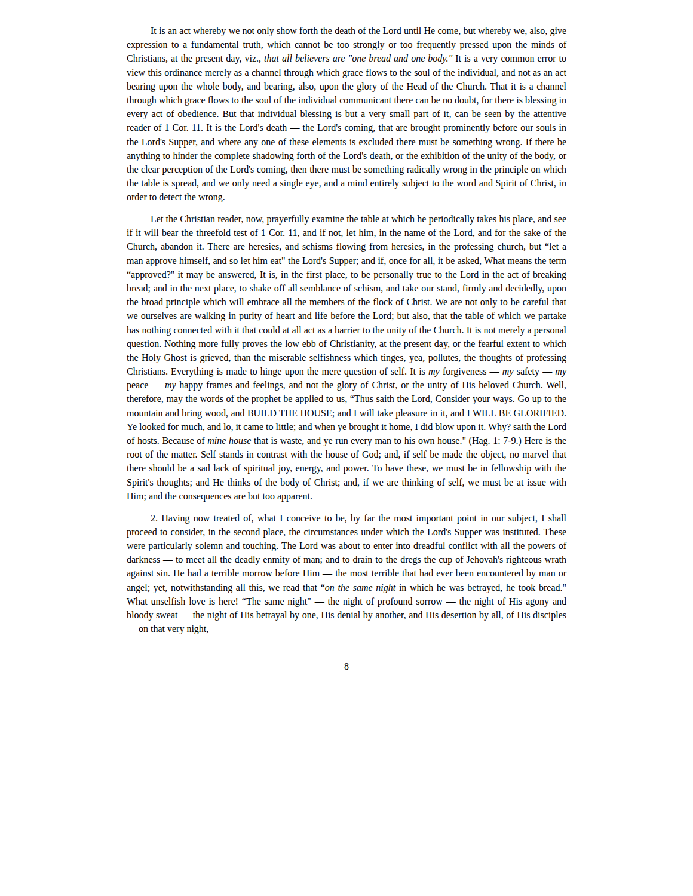It is an act whereby we not only show forth the death of the Lord until He come, but whereby we, also, give expression to a fundamental truth, which cannot be too strongly or too frequently pressed upon the minds of Christians, at the present day, viz., that all believers are "one bread and one body." It is a very common error to view this ordinance merely as a channel through which grace flows to the soul of the individual, and not as an act bearing upon the whole body, and bearing, also, upon the glory of the Head of the Church. That it is a channel through which grace flows to the soul of the individual communicant there can be no doubt, for there is blessing in every act of obedience. But that individual blessing is but a very small part of it, can be seen by the attentive reader of 1 Cor. 11. It is the Lord's death — the Lord's coming, that are brought prominently before our souls in the Lord's Supper, and where any one of these elements is excluded there must be something wrong. If there be anything to hinder the complete shadowing forth of the Lord's death, or the exhibition of the unity of the body, or the clear perception of the Lord's coming, then there must be something radically wrong in the principle on which the table is spread, and we only need a single eye, and a mind entirely subject to the word and Spirit of Christ, in order to detect the wrong.
Let the Christian reader, now, prayerfully examine the table at which he periodically takes his place, and see if it will bear the threefold test of 1 Cor. 11, and if not, let him, in the name of the Lord, and for the sake of the Church, abandon it. There are heresies, and schisms flowing from heresies, in the professing church, but “let a man approve himself, and so let him eat" the Lord's Supper; and if, once for all, it be asked, What means the term “approved?" it may be answered, It is, in the first place, to be personally true to the Lord in the act of breaking bread; and in the next place, to shake off all semblance of schism, and take our stand, firmly and decidedly, upon the broad principle which will embrace all the members of the flock of Christ. We are not only to be careful that we ourselves are walking in purity of heart and life before the Lord; but also, that the table of which we partake has nothing connected with it that could at all act as a barrier to the unity of the Church. It is not merely a personal question. Nothing more fully proves the low ebb of Christianity, at the present day, or the fearful extent to which the Holy Ghost is grieved, than the miserable selfishness which tinges, yea, pollutes, the thoughts of professing Christians. Everything is made to hinge upon the mere question of self. It is my forgiveness — my safety — my peace — my happy frames and feelings, and not the glory of Christ, or the unity of His beloved Church. Well, therefore, may the words of the prophet be applied to us, “Thus saith the Lord, Consider your ways. Go up to the mountain and bring wood, and BUILD THE HOUSE; and I will take pleasure in it, and I WILL BE GLORIFIED. Ye looked for much, and lo, it came to little; and when ye brought it home, I did blow upon it. Why? saith the Lord of hosts. Because of mine house that is waste, and ye run every man to his own house." (Hag. 1: 7-9.) Here is the root of the matter. Self stands in contrast with the house of God; and, if self be made the object, no marvel that there should be a sad lack of spiritual joy, energy, and power. To have these, we must be in fellowship with the Spirit's thoughts; and He thinks of the body of Christ; and, if we are thinking of self, we must be at issue with Him; and the consequences are but too apparent.
2. Having now treated of, what I conceive to be, by far the most important point in our subject, I shall proceed to consider, in the second place, the circumstances under which the Lord's Supper was instituted. These were particularly solemn and touching. The Lord was about to enter into dreadful conflict with all the powers of darkness — to meet all the deadly enmity of man; and to drain to the dregs the cup of Jehovah's righteous wrath against sin. He had a terrible morrow before Him — the most terrible that had ever been encountered by man or angel; yet, notwithstanding all this, we read that “on the same night in which he was betrayed, he took bread." What unselfish love is here! “The same night" — the night of profound sorrow — the night of His agony and bloody sweat — the night of His betrayal by one, His denial by another, and His desertion by all, of His disciples — on that very night,
8